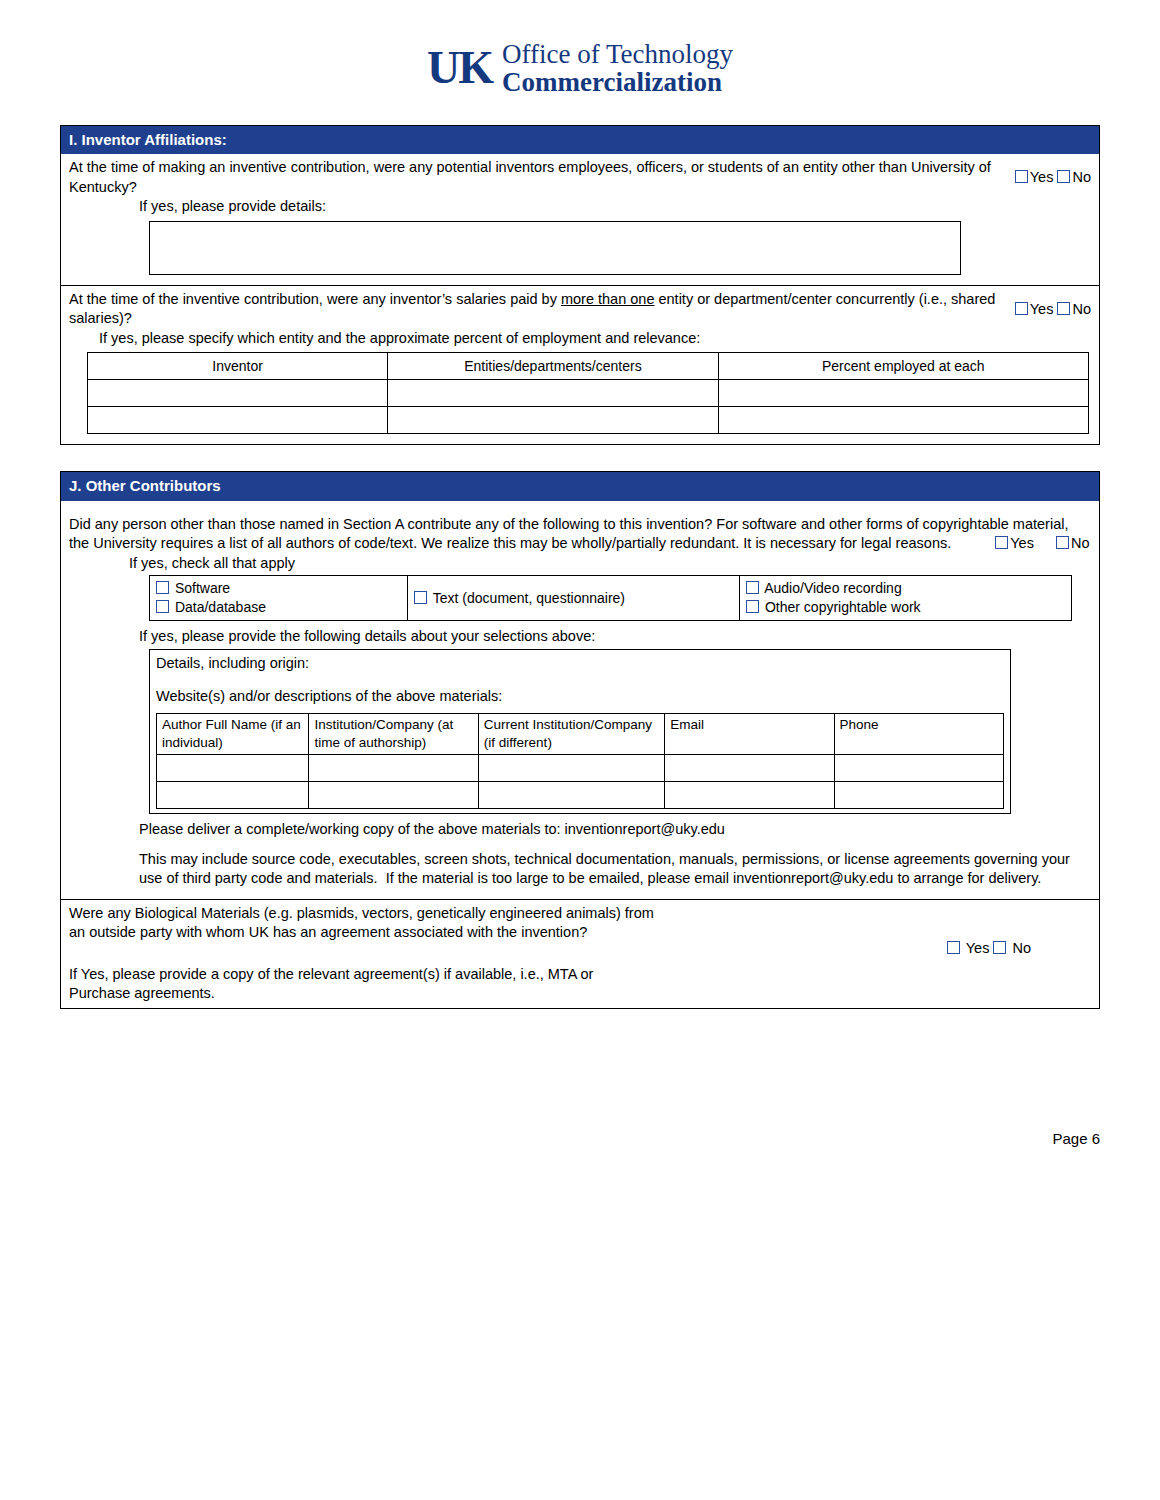UK
Office of Technology
Commercialization
I. Inventor Affiliations:
Yes No
At the time of making an inventive contribution, were any potential inventors employees, officers, or students of an entity other than University of Kentucky?
If yes, please provide details:
Yes No
At the time of the inventive contribution, were any inventor’s salaries paid by more than one entity or department/center concurrently (i.e., shared salaries)?
If yes, please specify which entity and the approximate percent of employment and relevance:
| Inventor | Entities/departments/centers | Percent employed at each |
| --- | --- | --- |
J. Other Contributors
Did any person other than those named in Section A contribute any of the following to this invention? For software and other forms of copyrightable material, the University requires a list of all authors of code/text. We realize this may be wholly/partially redundant. It is necessary for legal reasons. Yes No
If yes, check all that apply
Software
Data/database
Text (document, questionnaire)
Audio/Video recording
Other copyrightable work
If yes, please provide the following details about your selections above:
Details, including origin:
Website(s) and/or descriptions of the above materials:
| Author Full Name (if an individual) | Institution/Company (at time of authorship) | Current Institution/Company (if different) | Email | Phone |
| --- | --- | --- | --- | --- |
Please deliver a complete/working copy of the above materials to: inventionreport@uky.edu
This may include source code, executables, screen shots, technical documentation, manuals, permissions, or license agreements governing your use of third party code and materials. If the material is too large to be emailed, please email inventionreport@uky.edu to arrange for delivery.
Were any Biological Materials (e.g. plasmids, vectors, genetically engineered animals) from
an outside party with whom UK has an agreement associated with the invention?
Yes No
If Yes, please provide a copy of the relevant agreement(s) if available, i.e., MTA or
Purchase agreements.
Page 6